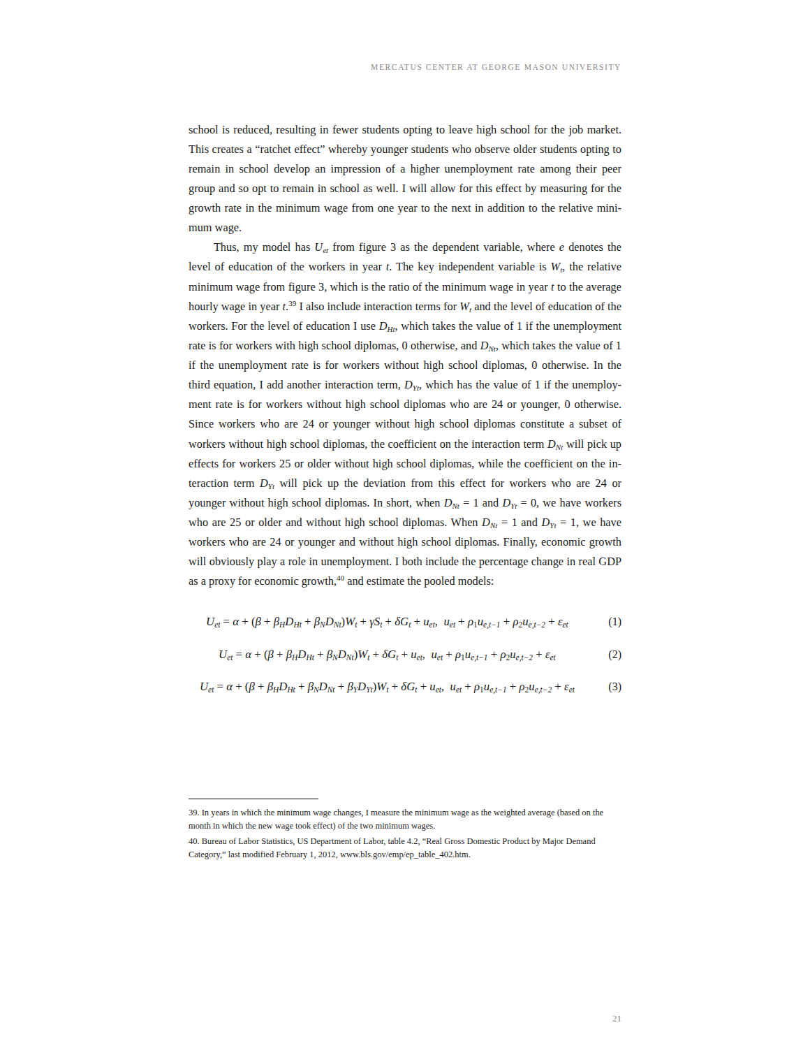Mercatus Center at George Mason University
school is reduced, resulting in fewer students opting to leave high school for the job market. This creates a “ratchet effect” whereby younger students who observe older students opting to remain in school develop an impression of a higher unemployment rate among their peer group and so opt to remain in school as well. I will allow for this effect by measuring for the growth rate in the minimum wage from one year to the next in addition to the relative minimum wage.
Thus, my model has Uet from figure 3 as the dependent variable, where e denotes the level of education of the workers in year t. The key independent variable is Wt, the relative minimum wage from figure 3, which is the ratio of the minimum wage in year t to the average hourly wage in year t.39 I also include interaction terms for Wt and the level of education of the workers. For the level of education I use DHt, which takes the value of 1 if the unemployment rate is for workers with high school diplomas, 0 otherwise, and DNt, which takes the value of 1 if the unemployment rate is for workers without high school diplomas, 0 otherwise. In the third equation, I add another interaction term, DYt, which has the value of 1 if the unemployment rate is for workers without high school diplomas who are 24 or younger, 0 otherwise. Since workers who are 24 or younger without high school diplomas constitute a subset of workers without high school diplomas, the coefficient on the interaction term DNt will pick up effects for workers 25 or older without high school diplomas, while the coefficient on the interaction term DYt will pick up the deviation from this effect for workers who are 24 or younger without high school diplomas. In short, when DNt = 1 and DYt = 0, we have workers who are 25 or older and without high school diplomas. When DNt = 1 and DYt = 1, we have workers who are 24 or younger and without high school diplomas. Finally, economic growth will obviously play a role in unemployment. I both include the percentage change in real GDP as a proxy for economic growth,40 and estimate the pooled models:
Uet = α + (β + βHDHt + βNDNt)Wt + γSt + δGt + uet, uet + ρ1ue,t−1 + ρ2ue,t−2 + εet
(1)
Uet = α + (β + βHDHt + βNDNt)Wt + δGt + uet, uet + ρ1ue,t−1 + ρ2ue,t−2 + εet
(2)
Uet = α + (β + βHDHt + βNDNt + βYDYt)Wt + δGt + uet, uet + ρ1ue,t−1 + ρ2ue,t−2 + εet
(3)
39. In years in which the minimum wage changes, I measure the minimum wage as the weighted average (based on the month in which the new wage took effect) of the two minimum wages.
40. Bureau of Labor Statistics, US Department of Labor, table 4.2, “Real Gross Domestic Product by Major Demand Category,” last modified February 1, 2012, www.bls.gov/emp/ep_table_402.htm.
21